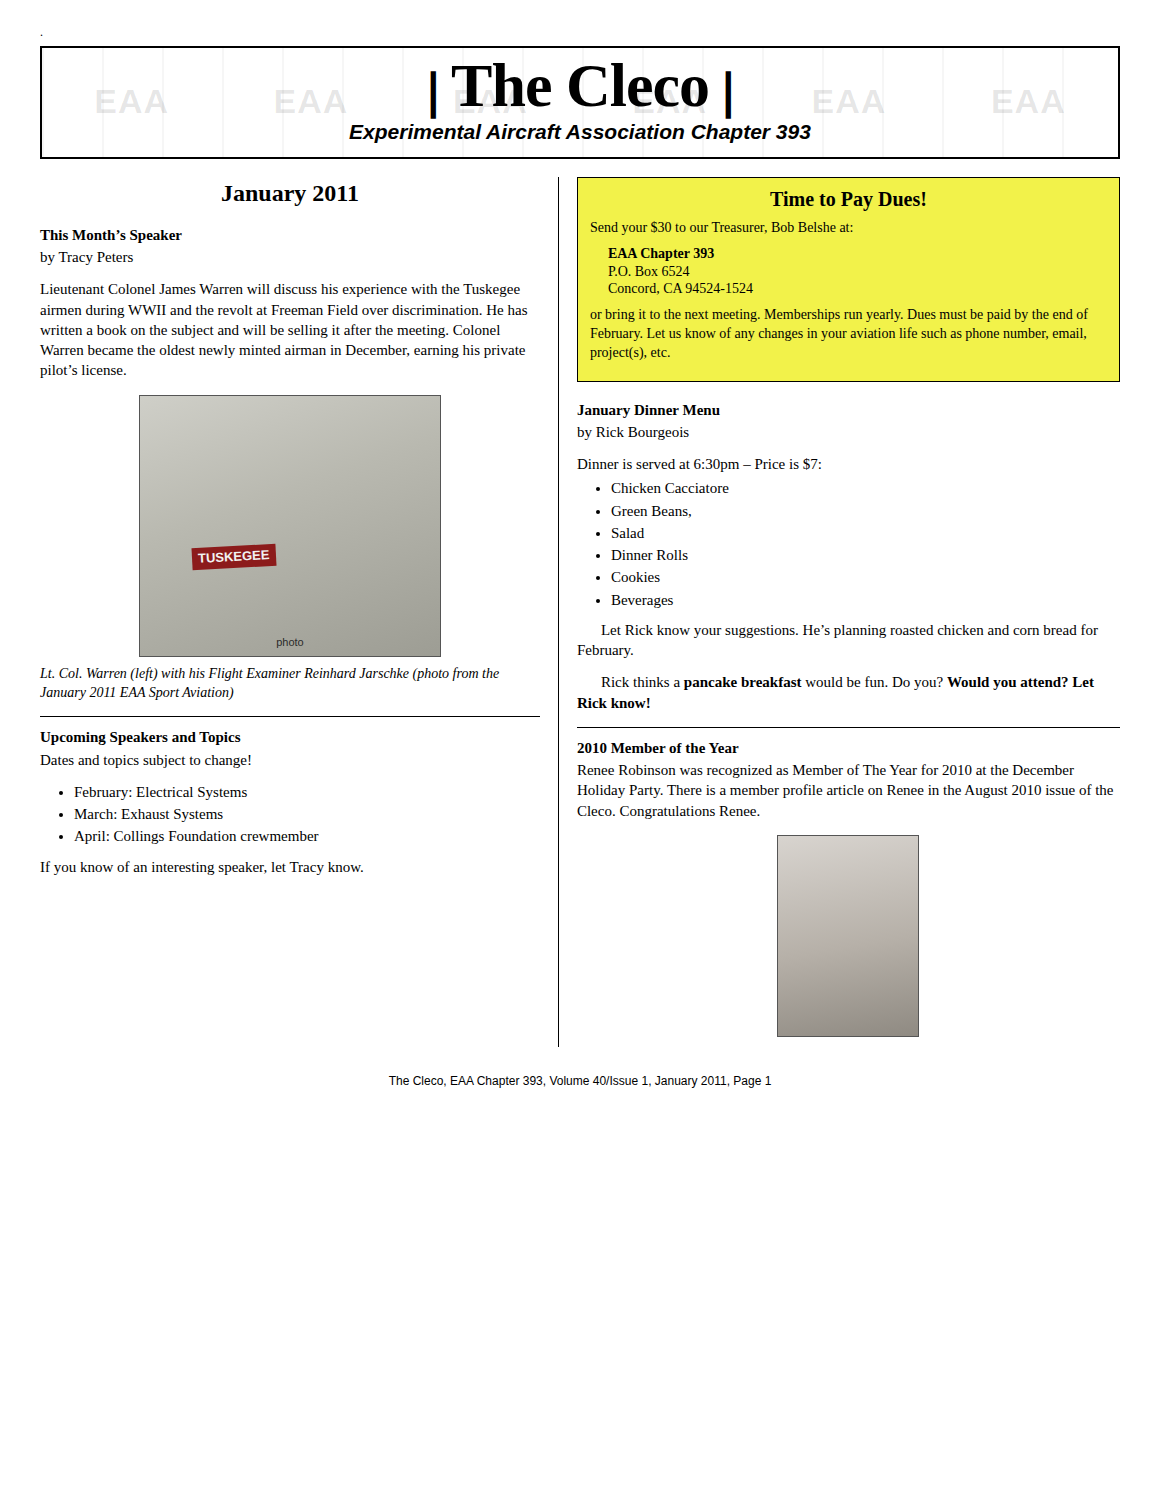.
EAA EAA EAA EAA EAA EAA
❘The Cleco❘
Experimental Aircraft Association Chapter 393
January 2011
This Month’s Speaker
by Tracy Peters
Lieutenant Colonel James Warren will discuss his experience with the Tuskegee airmen during WWII and the revolt at Freeman Field over discrimination. He has written a book on the subject and will be selling it after the meeting. Colonel Warren became the oldest newly minted airman in December, earning his private pilot’s license.
photo
Lt. Col. Warren (left) with his Flight Examiner Reinhard Jarschke (photo from the January 2011 EAA Sport Aviation)
Upcoming Speakers and Topics
Dates and topics subject to change!
February: Electrical Systems
March: Exhaust Systems
April: Collings Foundation crewmember
If you know of an interesting speaker, let Tracy know.
Time to Pay Dues!
Send your $30 to our Treasurer, Bob Belshe at:
EAA Chapter 393
P.O. Box 6524
Concord, CA 94524-1524
or bring it to the next meeting. Memberships run yearly. Dues must be paid by the end of February. Let us know of any changes in your aviation life such as phone number, email, project(s), etc.
January Dinner Menu
by Rick Bourgeois
Dinner is served at 6:30pm – Price is $7:
Chicken Cacciatore
Green Beans,
Salad
Dinner Rolls
Cookies
Beverages
Let Rick know your suggestions. He’s planning roasted chicken and corn bread for February.
Rick thinks a pancake breakfast would be fun. Do you? Would you attend? Let Rick know!
2010 Member of the Year
Renee Robinson was recognized as Member of The Year for 2010 at the December Holiday Party. There is a member profile article on Renee in the August 2010 issue of the Cleco. Congratulations Renee.
The Cleco, EAA Chapter 393, Volume 40/Issue 1, January 2011, Page 1